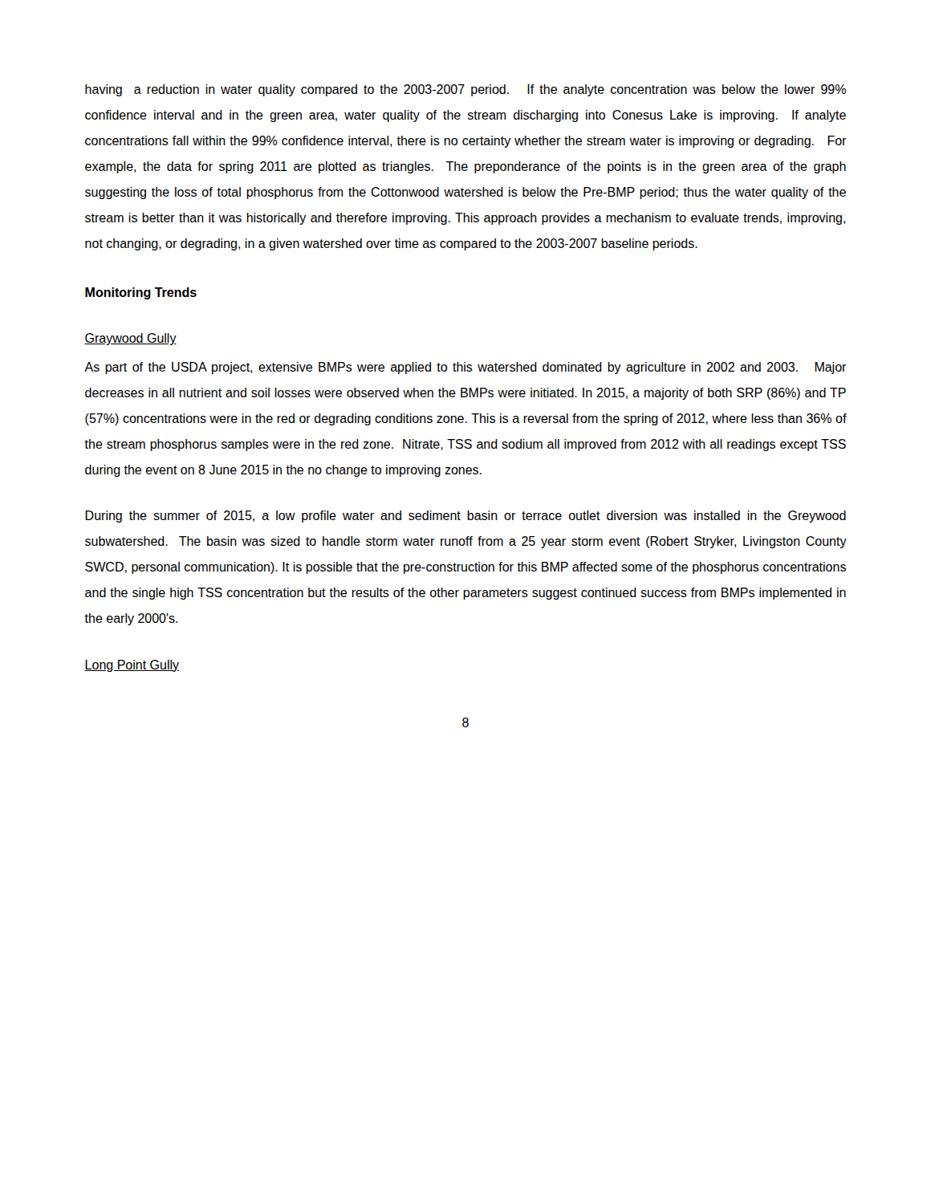having a reduction in water quality compared to the 2003-2007 period. If the analyte concentration was below the lower 99% confidence interval and in the green area, water quality of the stream discharging into Conesus Lake is improving. If analyte concentrations fall within the 99% confidence interval, there is no certainty whether the stream water is improving or degrading. For example, the data for spring 2011 are plotted as triangles. The preponderance of the points is in the green area of the graph suggesting the loss of total phosphorus from the Cottonwood watershed is below the Pre-BMP period; thus the water quality of the stream is better than it was historically and therefore improving. This approach provides a mechanism to evaluate trends, improving, not changing, or degrading, in a given watershed over time as compared to the 2003-2007 baseline periods.
Monitoring Trends
Graywood Gully
As part of the USDA project, extensive BMPs were applied to this watershed dominated by agriculture in 2002 and 2003. Major decreases in all nutrient and soil losses were observed when the BMPs were initiated. In 2015, a majority of both SRP (86%) and TP (57%) concentrations were in the red or degrading conditions zone. This is a reversal from the spring of 2012, where less than 36% of the stream phosphorus samples were in the red zone. Nitrate, TSS and sodium all improved from 2012 with all readings except TSS during the event on 8 June 2015 in the no change to improving zones.
During the summer of 2015, a low profile water and sediment basin or terrace outlet diversion was installed in the Greywood subwatershed. The basin was sized to handle storm water runoff from a 25 year storm event (Robert Stryker, Livingston County SWCD, personal communication). It is possible that the pre-construction for this BMP affected some of the phosphorus concentrations and the single high TSS concentration but the results of the other parameters suggest continued success from BMPs implemented in the early 2000's.
Long Point Gully
8